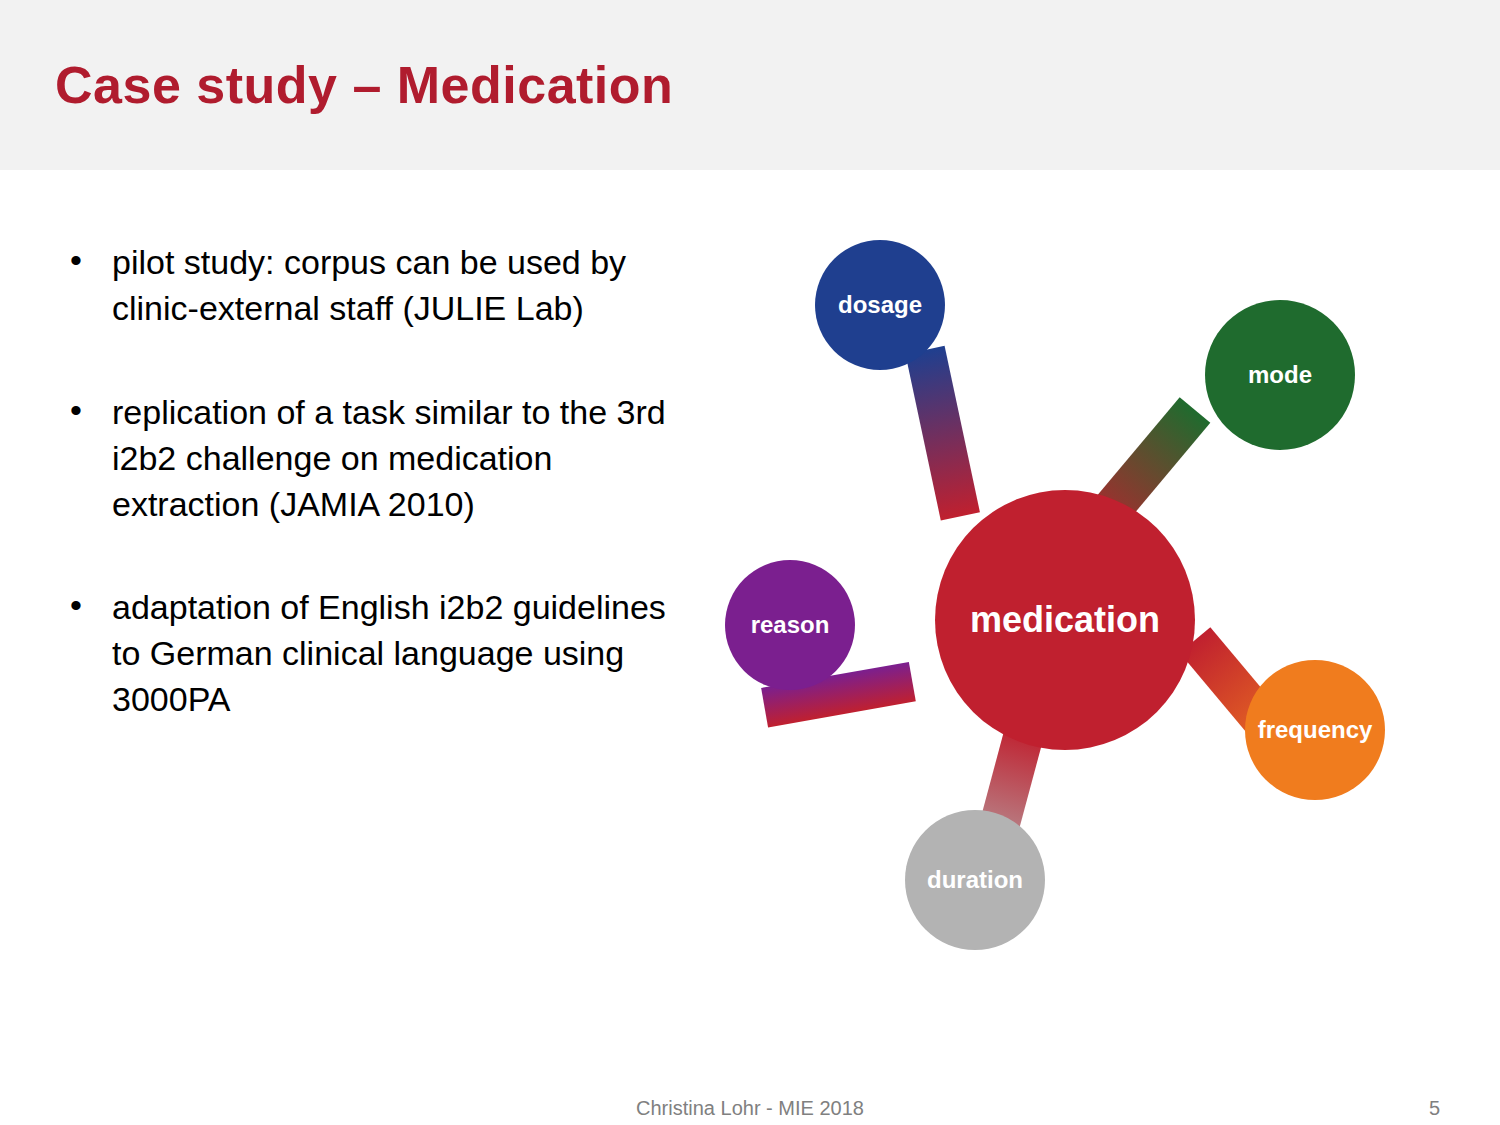Case study – Medication
pilot study: corpus can be used by clinic-external staff (JULIE Lab)
replication of a task similar to the 3rd i2b2 challenge on medication extraction (JAMIA 2010)
adaptation of English i2b2 guidelines to German clinical language using 3000PA
medication
dosage
mode
reason
frequency
duration
Christina Lohr - MIE 2018 5